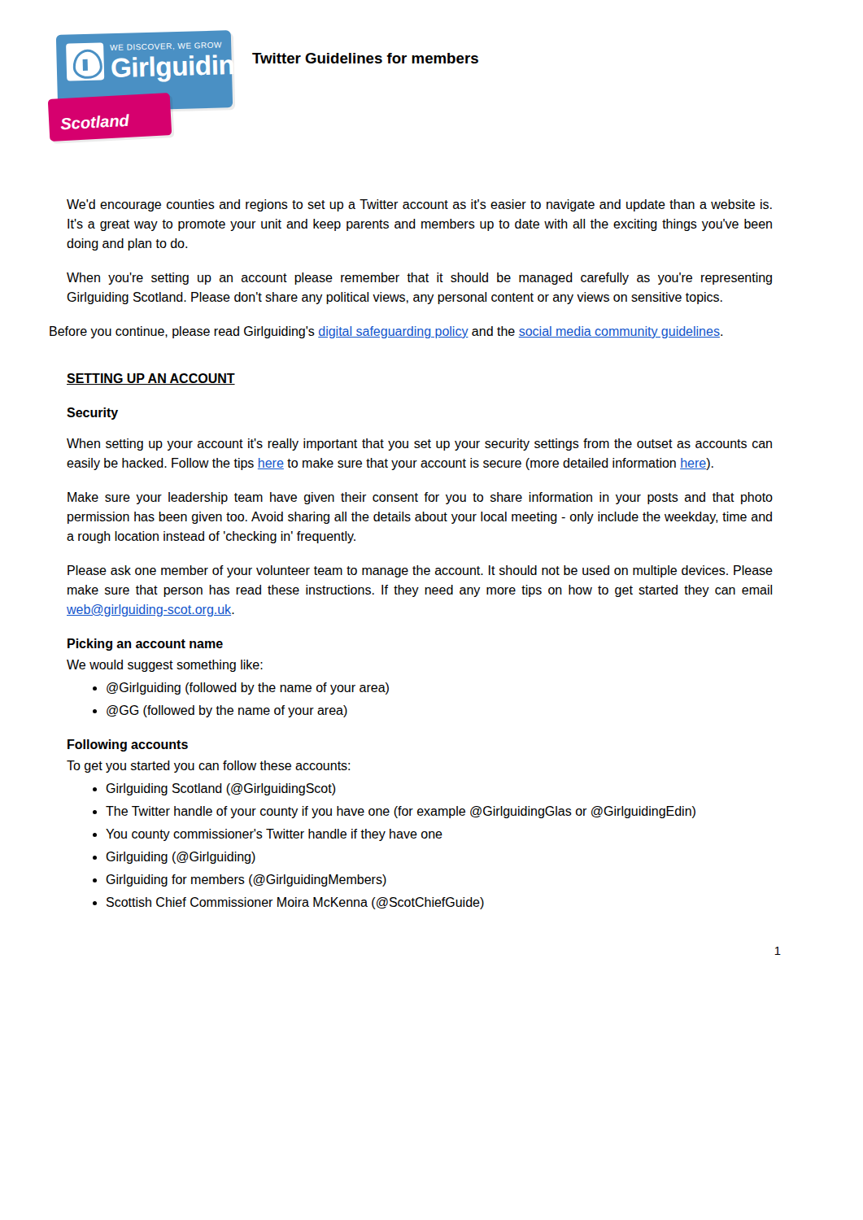We discover, we grow Girlguiding
Scotland
Twitter Guidelines for members
We'd encourage counties and regions to set up a Twitter account as it's easier to navigate and update than a website is. It's a great way to promote your unit and keep parents and members up to date with all the exciting things you've been doing and plan to do.
When you're setting up an account please remember that it should be managed carefully as you're representing Girlguiding Scotland. Please don't share any political views, any personal content or any views on sensitive topics.
Before you continue, please read Girlguiding's digital safeguarding policy and the social media community guidelines.
SETTING UP AN ACCOUNT
Security
When setting up your account it's really important that you set up your security settings from the outset as accounts can easily be hacked. Follow the tips here to make sure that your account is secure (more detailed information here).
Make sure your leadership team have given their consent for you to share information in your posts and that photo permission has been given too. Avoid sharing all the details about your local meeting - only include the weekday, time and a rough location instead of 'checking in' frequently.
Please ask one member of your volunteer team to manage the account. It should not be used on multiple devices. Please make sure that person has read these instructions. If they need any more tips on how to get started they can email web@girlguiding-scot.org.uk.
Picking an account name
We would suggest something like:
@Girlguiding (followed by the name of your area)
@GG (followed by the name of your area)
Following accounts
To get you started you can follow these accounts:
Girlguiding Scotland (@GirlguidingScot)
The Twitter handle of your county if you have one (for example @GirlguidingGlas or @GirlguidingEdin)
You county commissioner's Twitter handle if they have one
Girlguiding (@Girlguiding)
Girlguiding for members (@GirlguidingMembers)
Scottish Chief Commissioner Moira McKenna (@ScotChiefGuide)
1